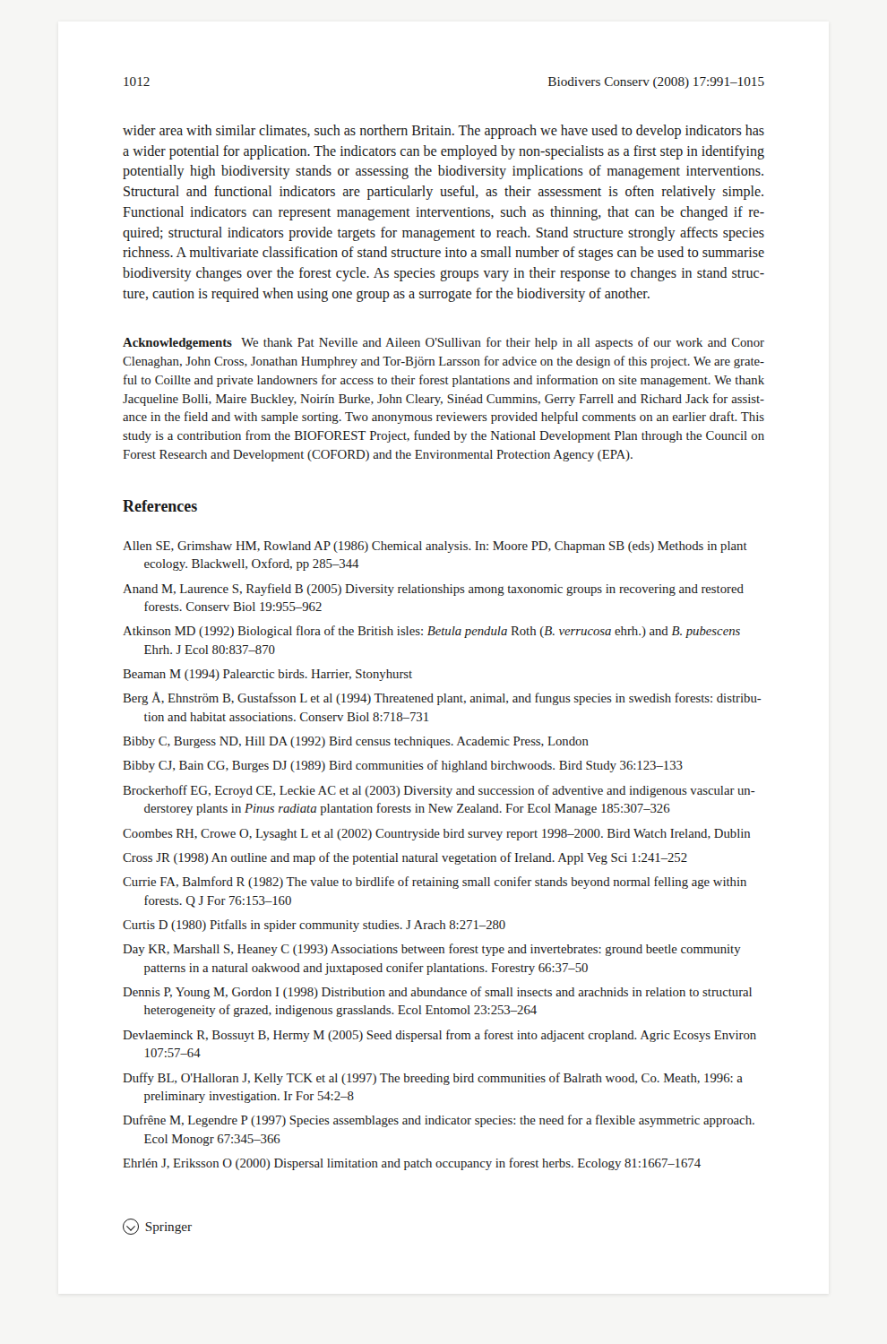1012 Biodivers Conserv (2008) 17:991–1015
wider area with similar climates, such as northern Britain. The approach we have used to develop indicators has a wider potential for application. The indicators can be employed by non-specialists as a first step in identifying potentially high biodiversity stands or assessing the biodiversity implications of management interventions. Structural and functional indicators are particularly useful, as their assessment is often relatively simple. Functional indicators can represent management interventions, such as thinning, that can be changed if required; structural indicators provide targets for management to reach. Stand structure strongly affects species richness. A multivariate classification of stand structure into a small number of stages can be used to summarise biodiversity changes over the forest cycle. As species groups vary in their response to changes in stand structure, caution is required when using one group as a surrogate for the biodiversity of another.
Acknowledgements We thank Pat Neville and Aileen O'Sullivan for their help in all aspects of our work and Conor Clenaghan, John Cross, Jonathan Humphrey and Tor-Björn Larsson for advice on the design of this project. We are grateful to Coillte and private landowners for access to their forest plantations and information on site management. We thank Jacqueline Bolli, Maire Buckley, Noirín Burke, John Cleary, Sinéad Cummins, Gerry Farrell and Richard Jack for assistance in the field and with sample sorting. Two anonymous reviewers provided helpful comments on an earlier draft. This study is a contribution from the BIOFOREST Project, funded by the National Development Plan through the Council on Forest Research and Development (COFORD) and the Environmental Protection Agency (EPA).
References
Allen SE, Grimshaw HM, Rowland AP (1986) Chemical analysis. In: Moore PD, Chapman SB (eds) Methods in plant ecology. Blackwell, Oxford, pp 285–344
Anand M, Laurence S, Rayfield B (2005) Diversity relationships among taxonomic groups in recovering and restored forests. Conserv Biol 19:955–962
Atkinson MD (1992) Biological flora of the British isles: Betula pendula Roth (B. verrucosa ehrh.) and B. pubescens Ehrh. J Ecol 80:837–870
Beaman M (1994) Palearctic birds. Harrier, Stonyhurst
Berg Å, Ehnström B, Gustafsson L et al (1994) Threatened plant, animal, and fungus species in swedish forests: distribution and habitat associations. Conserv Biol 8:718–731
Bibby C, Burgess ND, Hill DA (1992) Bird census techniques. Academic Press, London
Bibby CJ, Bain CG, Burges DJ (1989) Bird communities of highland birchwoods. Bird Study 36:123–133
Brockerhoff EG, Ecroyd CE, Leckie AC et al (2003) Diversity and succession of adventive and indigenous vascular understorey plants in Pinus radiata plantation forests in New Zealand. For Ecol Manage 185:307–326
Coombes RH, Crowe O, Lysaght L et al (2002) Countryside bird survey report 1998–2000. Bird Watch Ireland, Dublin
Cross JR (1998) An outline and map of the potential natural vegetation of Ireland. Appl Veg Sci 1:241–252
Currie FA, Balmford R (1982) The value to birdlife of retaining small conifer stands beyond normal felling age within forests. Q J For 76:153–160
Curtis D (1980) Pitfalls in spider community studies. J Arach 8:271–280
Day KR, Marshall S, Heaney C (1993) Associations between forest type and invertebrates: ground beetle community patterns in a natural oakwood and juxtaposed conifer plantations. Forestry 66:37–50
Dennis P, Young M, Gordon I (1998) Distribution and abundance of small insects and arachnids in relation to structural heterogeneity of grazed, indigenous grasslands. Ecol Entomol 23:253–264
Devlaeminck R, Bossuyt B, Hermy M (2005) Seed dispersal from a forest into adjacent cropland. Agric Ecosys Environ 107:57–64
Duffy BL, O'Halloran J, Kelly TCK et al (1997) The breeding bird communities of Balrath wood, Co. Meath, 1996: a preliminary investigation. Ir For 54:2–8
Dufrêne M, Legendre P (1997) Species assemblages and indicator species: the need for a flexible asymmetric approach. Ecol Monogr 67:345–366
Ehrlén J, Eriksson O (2000) Dispersal limitation and patch occupancy in forest herbs. Ecology 81:1667–1674
Springer